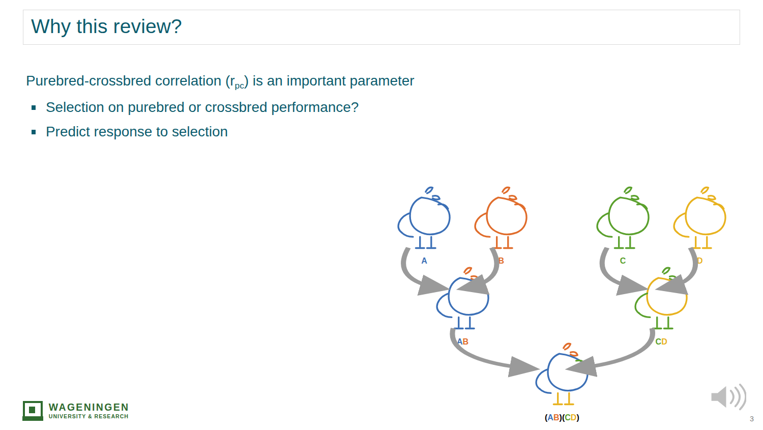Why this review?
Purebred-crossbred correlation (rpc) is an important parameter
Selection on purebred or crossbred performance?
Predict response to selection
A
B
C
D
AB
CD
(AB)(CD)
WAGENINGEN
UNIVERSITY & RESEARCH
3